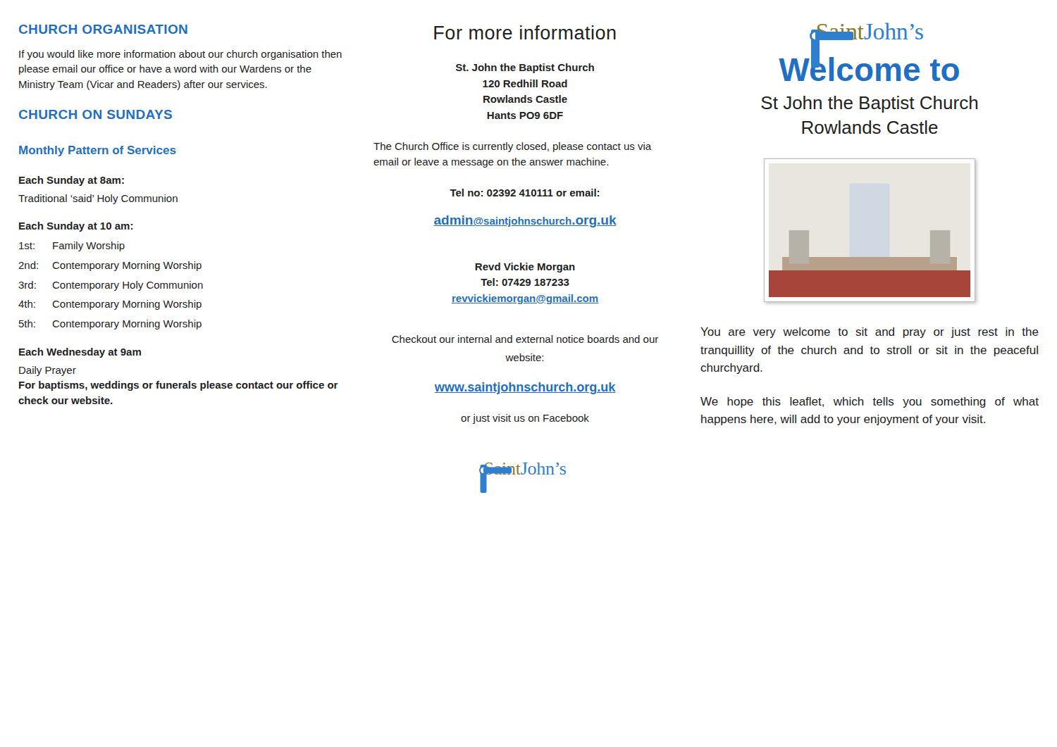Church Organisation
If you would like more information about our church organisation then please email our office or have a word with our Wardens or the Ministry Team (Vicar and Readers) after our services.
Church on Sundays
Monthly Pattern of Services
Each Sunday at 8am:
Traditional ‘said’ Holy Communion
Each Sunday at 10 am:
1st: Family Worship
2nd: Contemporary Morning Worship
3rd: Contemporary Holy Communion
4th: Contemporary Morning Worship
5th: Contemporary Morning Worship
Each Wednesday at 9am
Daily Prayer
For baptisms, weddings or funerals please contact our office or check our website.
For more information
St. John the Baptist Church
120 Redhill Road
Rowlands Castle
Hants PO9 6DF
The Church Office is currently closed, please contact us via email or leave a message on the answer machine.
Tel no: 02392 410111 or email:
admin@saintjohnschurch.org.uk
Revd Vickie Morgan
Tel: 07429 187233
revvickiemorgan@gmail.com
Checkout our internal and external notice boards and our website:
www.saintjohnschurch.org.uk
or just visit us on Facebook
Saint John’s
Saint John’s
Welcome to
St John the Baptist Church
Rowlands Castle
You are very welcome to sit and pray or just rest in the tranquillity of the church and to stroll or sit in the peaceful churchyard.
We hope this leaflet, which tells you something of what happens here, will add to your enjoyment of your visit.